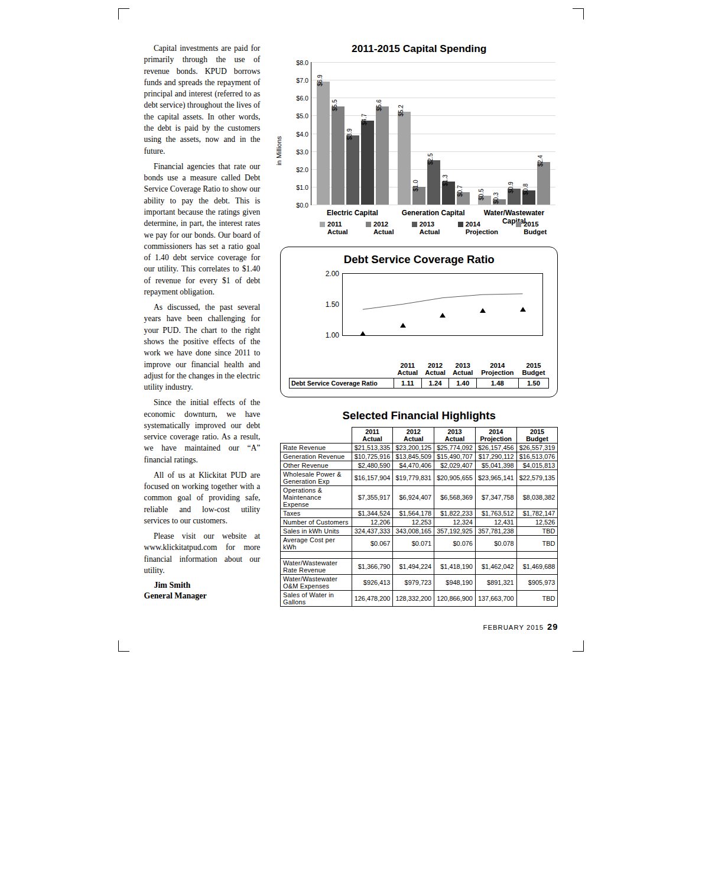Capital investments are paid for primarily through the use of revenue bonds. KPUD borrows funds and spreads the repayment of principal and interest (referred to as debt service) throughout the lives of the capital assets. In other words, the debt is paid by the customers using the assets, now and in the future.
Financial agencies that rate our bonds use a measure called Debt Service Coverage Ratio to show our ability to pay the debt. This is important because the ratings given determine, in part, the interest rates we pay for our bonds. Our board of commissioners has set a ratio goal of 1.40 debt service coverage for our utility. This correlates to $1.40 of revenue for every $1 of debt repayment obligation.
As discussed, the past several years have been challenging for your PUD. The chart to the right shows the positive effects of the work we have done since 2011 to improve our financial health and adjust for the changes in the electric utility industry.
Since the initial effects of the economic downturn, we have systematically improved our debt service coverage ratio. As a result, we have maintained our “A” financial ratings.
All of us at Klickitat PUD are focused on working together with a common goal of providing safe, reliable and low-cost utility services to our customers.
Please visit our website at www.klickitatpud.com for more financial information about our utility.
Jim Smith
General Manager
2011-2015 Capital Spending
in Millions
$8.0
$7.0
$6.0
$5.0
$4.0
$3.0
$2.0
$1.0
$0.0
$6.9
$5.5
$3.9
$4.7
$5.6
$5.2
$1.0
$2.5
$1.3
$0.7
$0.5
$0.3
$0.9
$0.8
$2.4
Electric Capital
Generation Capital
Water/Wastewater Capital
2011
Actual
2012
Actual
2013
Actual
2014
Projection
2015
Budget
Debt Service Coverage Ratio
2.00
1.50
1.00
| | 2011 Actual | 2012 Actual | 2013 Actual | 2014 Projection | 2015 Budget |
| Debt Service Coverage Ratio | 1.11 | 1.24 | 1.40 | 1.48 | 1.50 |
Selected Financial Highlights
| | 2011 Actual | 2012 Actual | 2013 Actual | 2014 Projection | 2015 Budget |
| --- | --- | --- | --- | --- | --- |
| Rate Revenue | $21,513,335 | $23,200,125 | $25,774,092 | $26,157,456 | $26,557,319 |
| Generation Revenue | $10,725,916 | $13,845,509 | $15,490,707 | $17,290,112 | $16,513,076 |
| Other Revenue | $2,480,590 | $4,470,406 | $2,029,407 | $5,041,398 | $4,015,813 |
| Wholesale Power & Generation Exp | $16,157,904 | $19,779,831 | $20,905,655 | $23,965,141 | $22,579,135 |
| Operations & Maintenance Expense | $7,355,917 | $6,924,407 | $6,568,369 | $7,347,758 | $8,038,382 |
| Taxes | $1,344,524 | $1,564,178 | $1,822,233 | $1,763,512 | $1,782,147 |
| Number of Customers | 12,206 | 12,253 | 12,324 | 12,431 | 12,526 |
| Sales in kWh Units | 324,437,333 | 343,008,165 | 357,192,925 | 357,781,238 | TBD |
| Average Cost per kWh | $0.067 | $0.071 | $0.076 | $0.078 | TBD |
| Water/Wastewater Rate Revenue | $1,366,790 | $1,494,224 | $1,418,190 | $1,462,042 | $1,469,688 |
| Water/Wastewater O&M Expenses | $926,413 | $979,723 | $948,190 | $891,321 | $905,973 |
| Sales of Water in Gallons | 126,478,200 | 128,332,200 | 120,866,900 | 137,663,700 | TBD |
FEBRUARY 201529